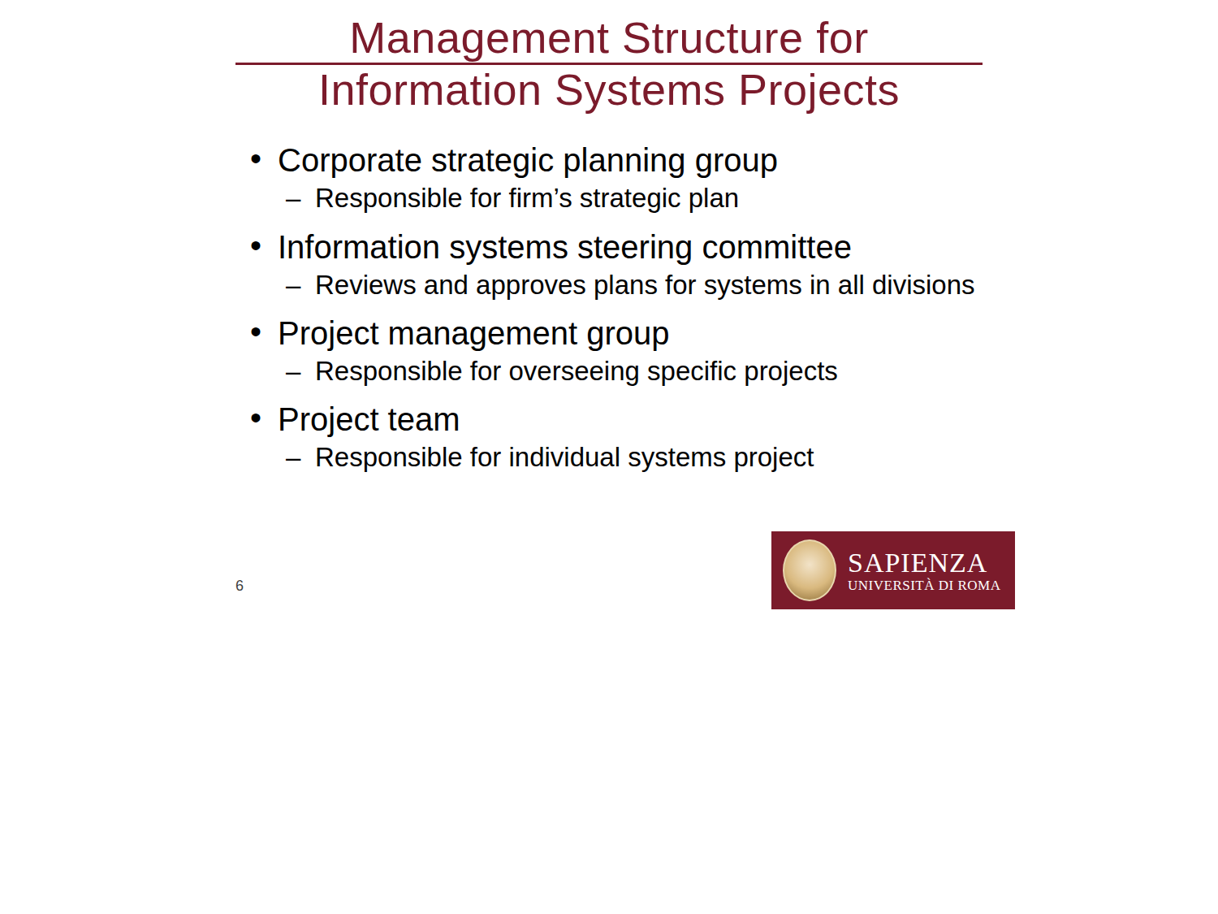Management Structure for Information Systems Projects
Corporate strategic planning group
Responsible for firm’s strategic plan
Information systems steering committee
Reviews and approves plans for systems in all divisions
Project management group
Responsible for overseeing specific projects
Project team
Responsible for individual systems project
6
SAPIENZA UNIVERSITÀ DI ROMA